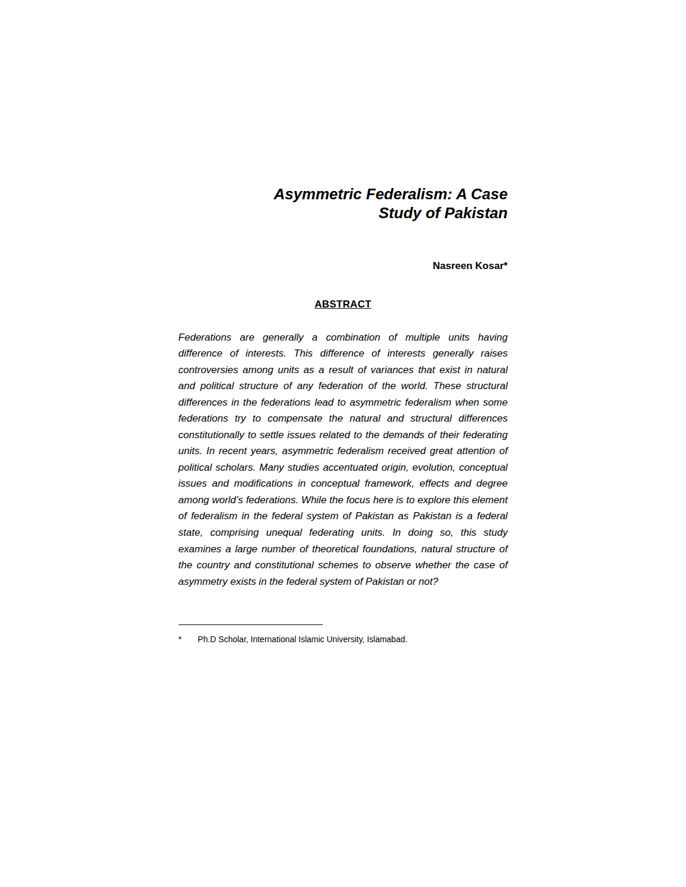Asymmetric Federalism: A Case
Study of Pakistan
Nasreen Kosar*
ABSTRACT
Federations are generally a combination of multiple units having difference of interests. This difference of interests generally raises controversies among units as a result of variances that exist in natural and political structure of any federation of the world. These structural differences in the federations lead to asymmetric federalism when some federations try to compensate the natural and structural differences constitutionally to settle issues related to the demands of their federating units. In recent years, asymmetric federalism received great attention of political scholars. Many studies accentuated origin, evolution, conceptual issues and modifications in conceptual framework, effects and degree among world’s federations. While the focus here is to explore this element of federalism in the federal system of Pakistan as Pakistan is a federal state, comprising unequal federating units. In doing so, this study examines a large number of theoretical foundations, natural structure of the country and constitutional schemes to observe whether the case of asymmetry exists in the federal system of Pakistan or not?
* Ph.D Scholar, International Islamic University, Islamabad.